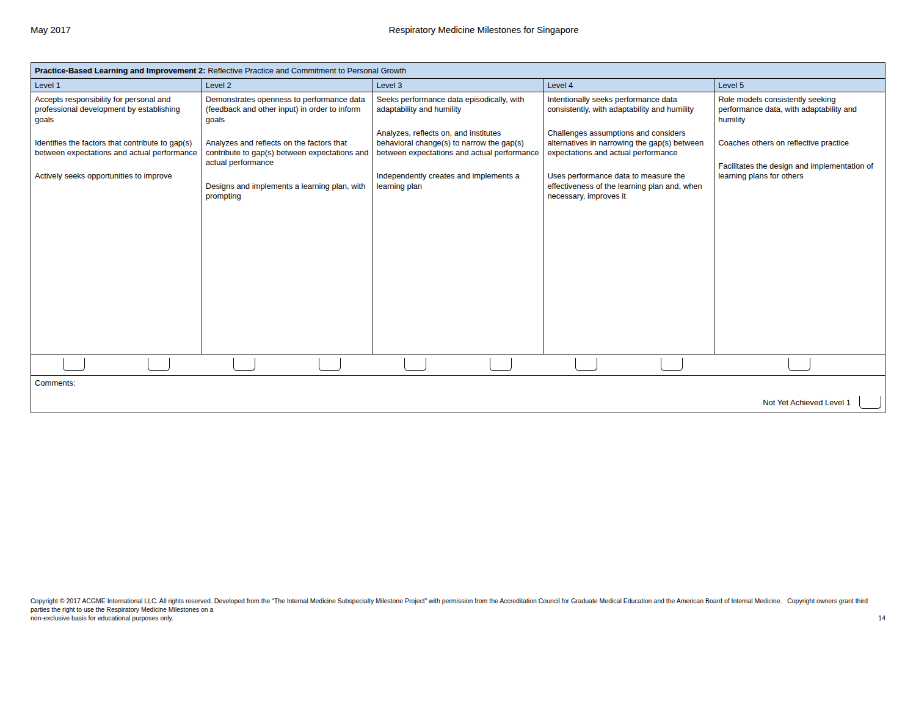May 2017
Respiratory Medicine Milestones for Singapore
| Practice-Based Learning and Improvement 2: Reflective Practice and Commitment to Personal Growth |
| Level 1 | Level 2 | Level 3 | Level 4 | Level 5 |
| Accepts responsibility for personal and professional development by establishing goals Identifies the factors that contribute to gap(s) between expectations and actual performance Actively seeks opportunities to improve | Demonstrates openness to performance data (feedback and other input) in order to inform goals Analyzes and reflects on the factors that contribute to gap(s) between expectations and actual performance Designs and implements a learning plan, with prompting | Seeks performance data episodically, with adaptability and humility Analyzes, reflects on, and institutes behavioral change(s) to narrow the gap(s) between expectations and actual performance Independently creates and implements a learning plan | Intentionally seeks performance data consistently, with adaptability and humility Challenges assumptions and considers alternatives in narrowing the gap(s) between expectations and actual performance Uses performance data to measure the effectiveness of the learning plan and, when necessary, improves it | Role models consistently seeking performance data, with adaptability and humility Coaches others on reflective practice Facilitates the design and implementation of learning plans for others |
| Comments: Not Yet Achieved Level 1 |
Copyright © 2017 ACGME International LLC. All rights reserved. Developed from the “The Internal Medicine Subspecialty Milestone Project” with permission from the Accreditation Council for Graduate Medical Education and the American Board of Internal Medicine. Copyright owners grant third parties the right to use the Respiratory Medicine Milestones on a
non-exclusive basis for educational purposes only. 14